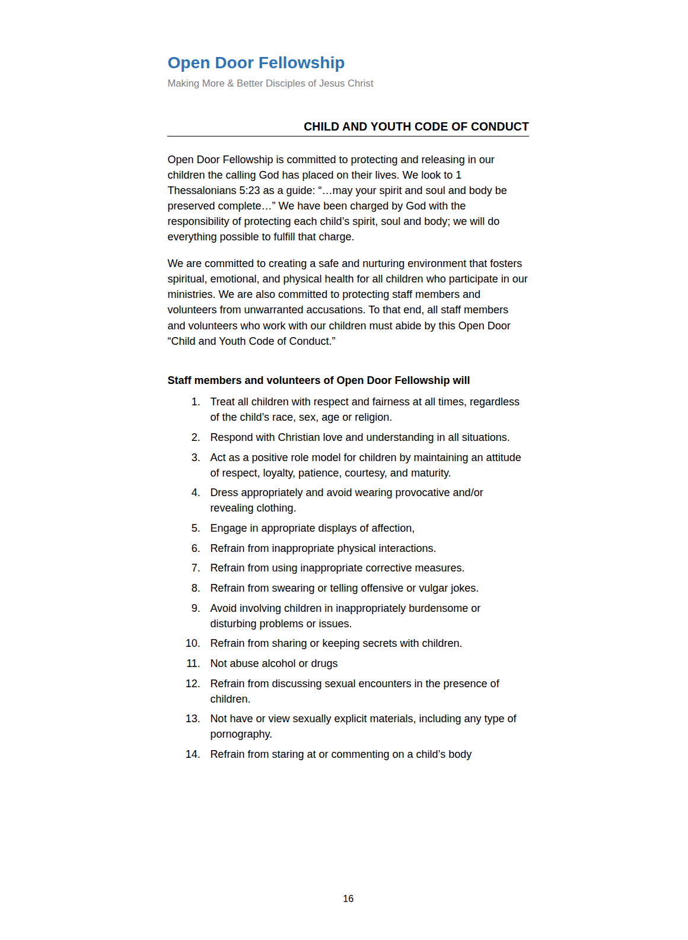Open Door Fellowship
Making More & Better Disciples of Jesus Christ
CHILD AND YOUTH CODE OF CONDUCT
Open Door Fellowship is committed to protecting and releasing in our children the calling God has placed on their lives. We look to 1 Thessalonians 5:23 as a guide: “…may your spirit and soul and body be preserved complete…” We have been charged by God with the responsibility of protecting each child’s spirit, soul and body; we will do everything possible to fulfill that charge.
We are committed to creating a safe and nurturing environment that fosters spiritual, emotional, and physical health for all children who participate in our ministries. We are also committed to protecting staff members and volunteers from unwarranted accusations. To that end, all staff members and volunteers who work with our children must abide by this Open Door “Child and Youth Code of Conduct.”
Staff members and volunteers of Open Door Fellowship will
Treat all children with respect and fairness at all times, regardless of the child’s race, sex, age or religion.
Respond with Christian love and understanding in all situations.
Act as a positive role model for children by maintaining an attitude of respect, loyalty, patience, courtesy, and maturity.
Dress appropriately and avoid wearing provocative and/or revealing clothing.
Engage in appropriate displays of affection,
Refrain from inappropriate physical interactions.
Refrain from using inappropriate corrective measures.
Refrain from swearing or telling offensive or vulgar jokes.
Avoid involving children in inappropriately burdensome or disturbing problems or issues.
Refrain from sharing or keeping secrets with children.
Not abuse alcohol or drugs
Refrain from discussing sexual encounters in the presence of children.
Not have or view sexually explicit materials, including any type of pornography.
Refrain from staring at or commenting on a child’s body
16